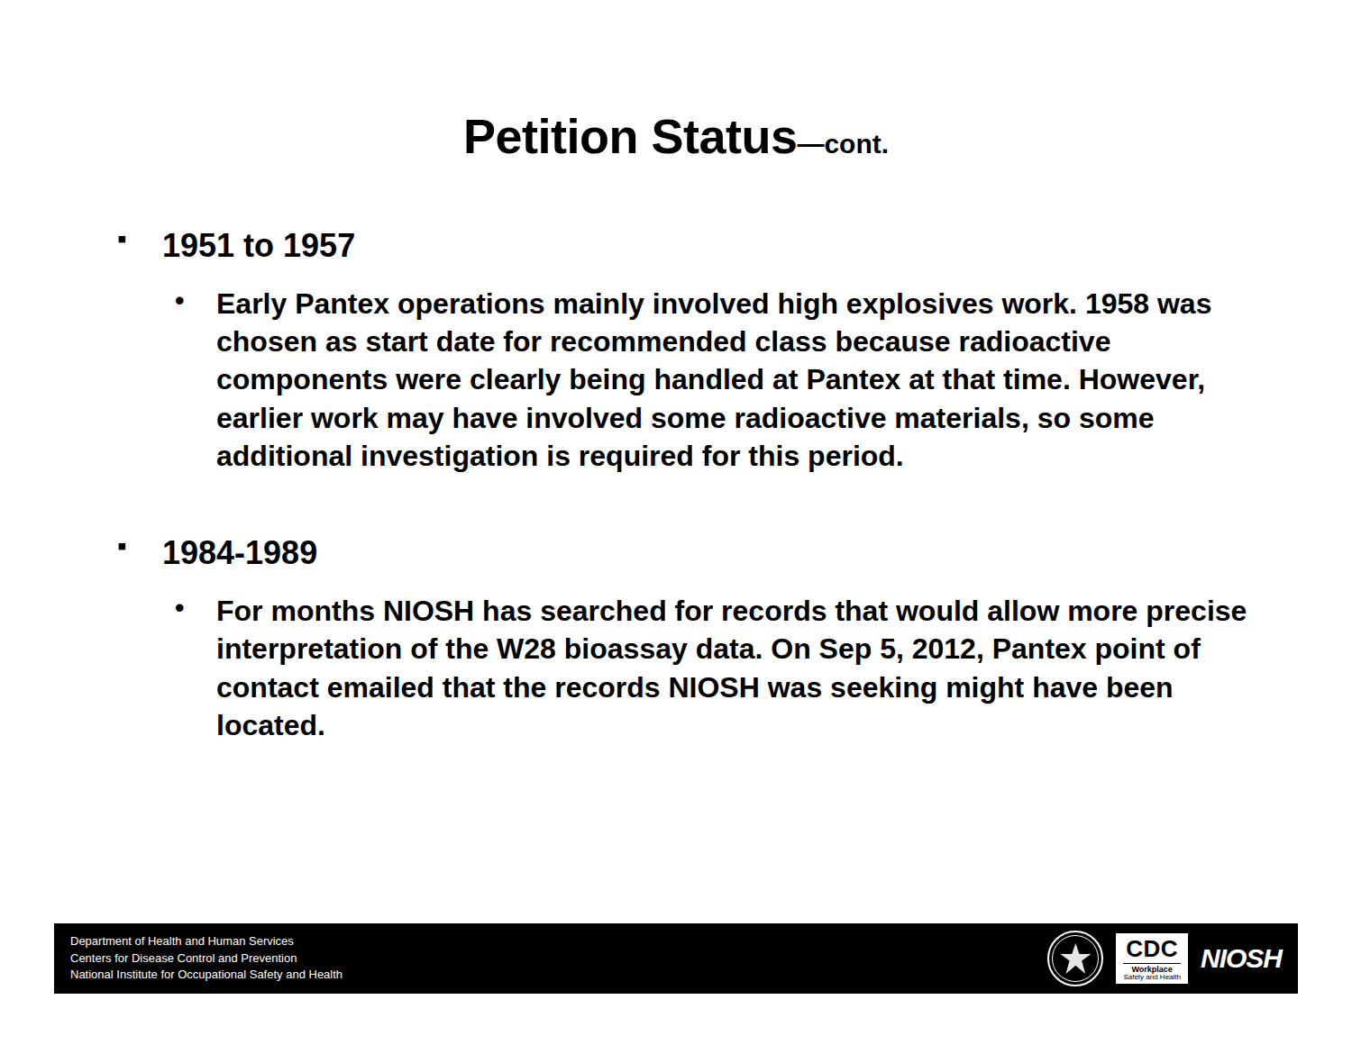Petition Status—cont.
1951 to 1957
Early Pantex operations mainly involved high explosives work. 1958 was chosen as start date for recommended class because radioactive components were clearly being handled at Pantex at that time. However, earlier work may have involved some radioactive materials, so some additional investigation is required for this period.
1984-1989
For months NIOSH has searched for records that would allow more precise interpretation of the W28 bioassay data. On Sep 5, 2012, Pantex point of contact emailed that the records NIOSH was seeking might have been located.
Department of Health and Human Services
Centers for Disease Control and Prevention
National Institute for Occupational Safety and Health
CDC
Workplace Safety and Health
NIOSH